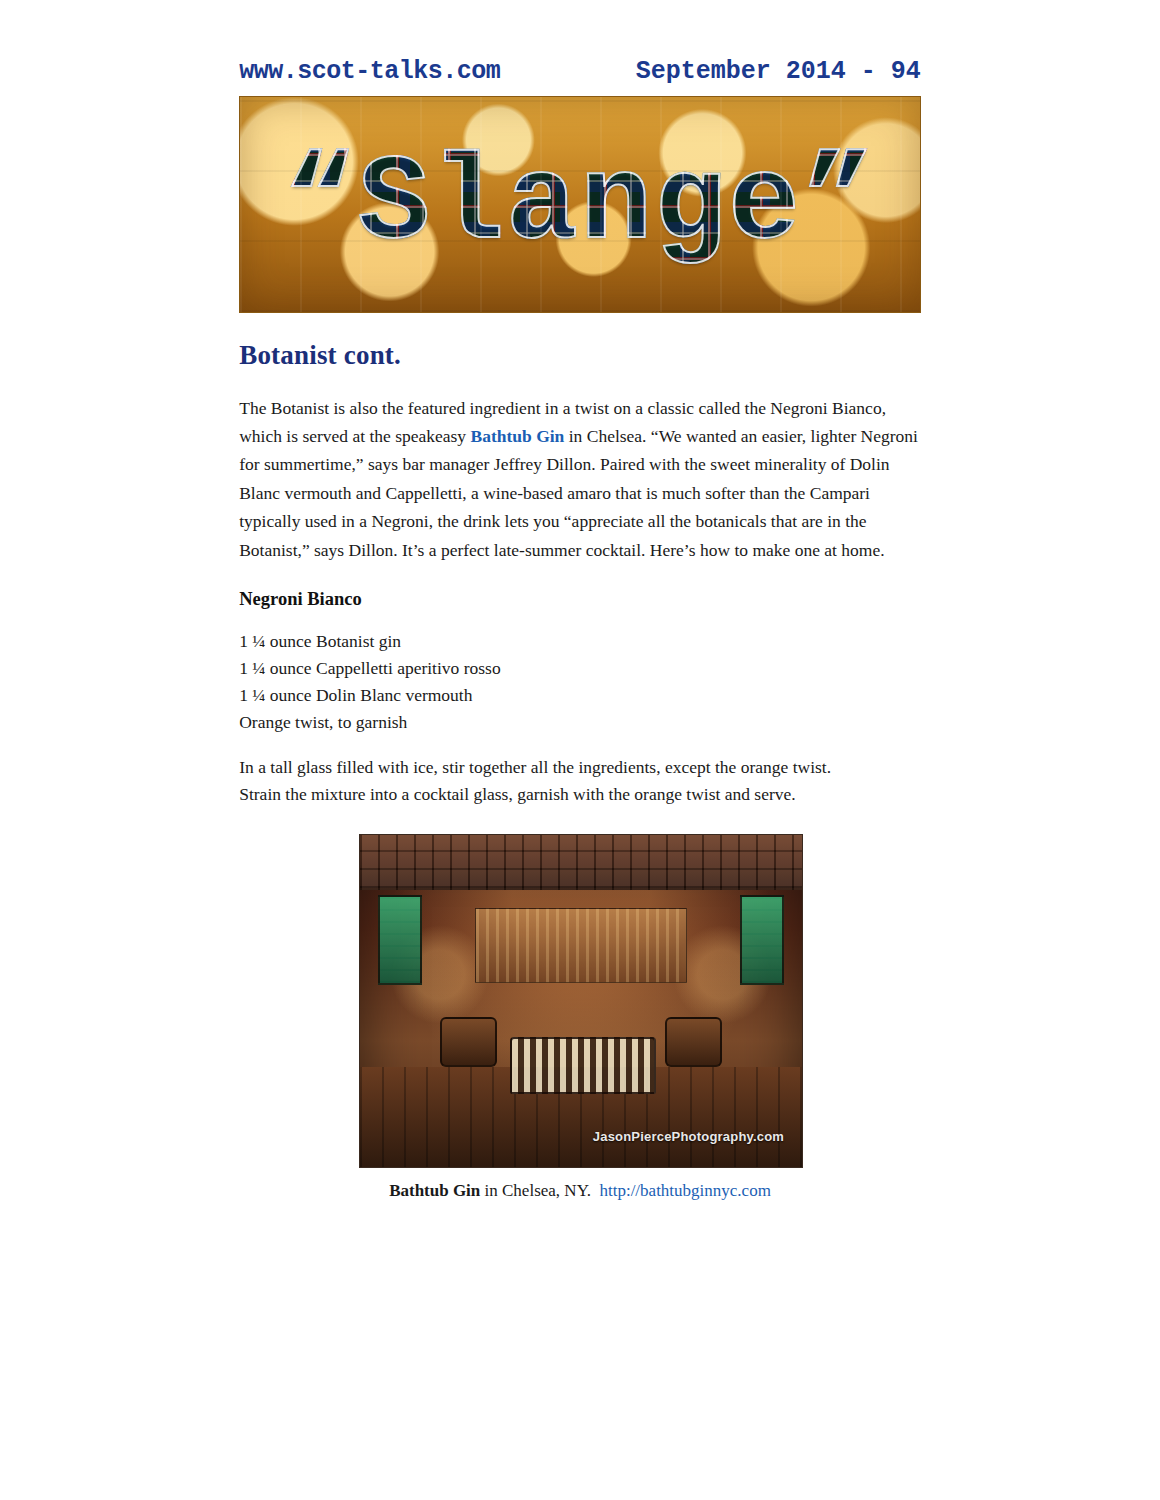www.scot-talks.com
September 2014 - 94
“Slange”
Botanist cont.
The Botanist is also the featured ingredient in a twist on a classic called the Negroni Bianco, which is served at the speakeasy Bathtub Gin in Chelsea. “We wanted an easier, lighter Negroni for summertime,” says bar manager Jeffrey Dillon. Paired with the sweet minerality of Dolin Blanc vermouth and Cappelletti, a wine-based amaro that is much softer than the Campari typically used in a Negroni, the drink lets you “appreciate all the botanicals that are in the Botanist,” says Dillon. It’s a perfect late-summer cocktail. Here’s how to make one at home.
Negroni Bianco
1 ¼ ounce Botanist gin
1 ¼ ounce Cappelletti aperitivo rosso
1 ¼ ounce Dolin Blanc vermouth
Orange twist, to garnish
In a tall glass filled with ice, stir together all the ingredients, except the orange twist.
Strain the mixture into a cocktail glass, garnish with the orange twist and serve.
JasonPiercePhotography.com
Bathtub Gin in Chelsea, NY. http://bathtubginnyc.com